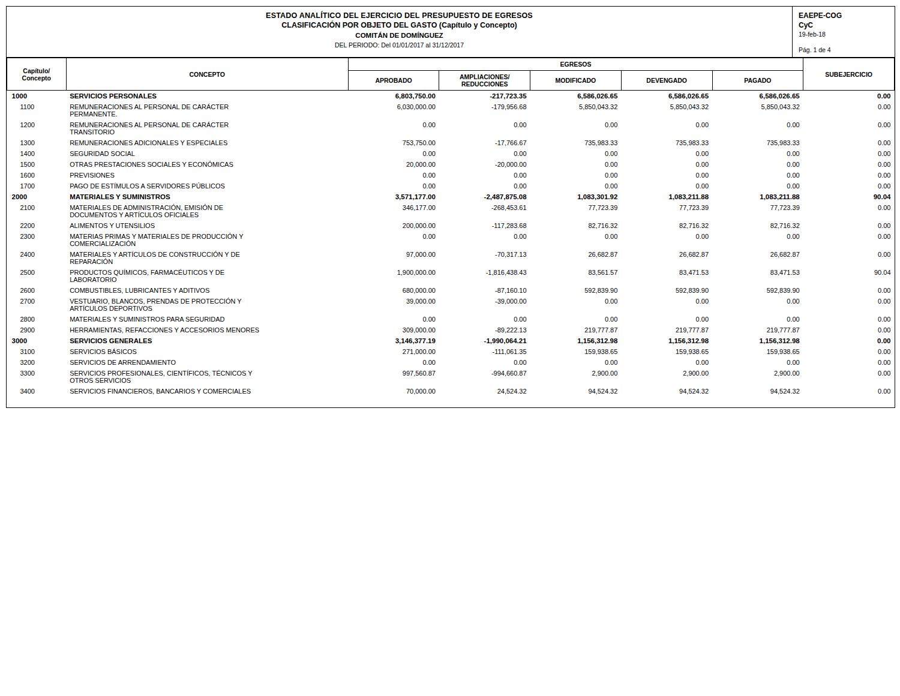ESTADO ANALÍTICO DEL EJERCICIO DEL PRESUPUESTO DE EGRESOS
CLASIFICACIÓN POR OBJETO DEL GASTO (Capítulo y Concepto)
COMITÁN DE DOMÍNGUEZ
DEL PERIODO: Del 01/01/2017 al 31/12/2017
EAEPE-COG
CyC
19-feb-18
Pág. 1 de 4
| Capítulo/ Concepto | CONCEPTO | EGRESOS | SUBEJERCICIO |
| --- | --- | --- | --- |
| APROBADO | AMPLIACIONES/ REDUCCIONES | MODIFICADO | DEVENGADO | PAGADO |
| 1000 | SERVICIOS PERSONALES | 6,803,750.00 | -217,723.35 | 6,586,026.65 | 6,586,026.65 | 6,586,026.65 | 0.00 |
| 1100 | REMUNERACIONES AL PERSONAL DE CARÁCTER PERMANENTE. | 6,030,000.00 | -179,956.68 | 5,850,043.32 | 5,850,043.32 | 5,850,043.32 | 0.00 |
| 1200 | REMUNERACIONES AL PERSONAL DE CARÁCTER TRANSITORIO | 0.00 | 0.00 | 0.00 | 0.00 | 0.00 | 0.00 |
| 1300 | REMUNERACIONES ADICIONALES Y ESPECIALES | 753,750.00 | -17,766.67 | 735,983.33 | 735,983.33 | 735,983.33 | 0.00 |
| 1400 | SEGURIDAD SOCIAL | 0.00 | 0.00 | 0.00 | 0.00 | 0.00 | 0.00 |
| 1500 | OTRAS PRESTACIONES SOCIALES Y ECONÓMICAS | 20,000.00 | -20,000.00 | 0.00 | 0.00 | 0.00 | 0.00 |
| 1600 | PREVISIONES | 0.00 | 0.00 | 0.00 | 0.00 | 0.00 | 0.00 |
| 1700 | PAGO DE ESTÍMULOS A SERVIDORES PÚBLICOS | 0.00 | 0.00 | 0.00 | 0.00 | 0.00 | 0.00 |
| 2000 | MATERIALES Y SUMINISTROS | 3,571,177.00 | -2,487,875.08 | 1,083,301.92 | 1,083,211.88 | 1,083,211.88 | 90.04 |
| 2100 | MATERIALES DE ADMINISTRACIÓN, EMISIÓN DE DOCUMENTOS Y ARTÍCULOS OFICIALES | 346,177.00 | -268,453.61 | 77,723.39 | 77,723.39 | 77,723.39 | 0.00 |
| 2200 | ALIMENTOS Y UTENSILIOS | 200,000.00 | -117,283.68 | 82,716.32 | 82,716.32 | 82,716.32 | 0.00 |
| 2300 | MATERIAS PRIMAS Y MATERIALES DE PRODUCCIÓN Y COMERCIALIZACIÓN | 0.00 | 0.00 | 0.00 | 0.00 | 0.00 | 0.00 |
| 2400 | MATERIALES Y ARTÍCULOS DE CONSTRUCCIÓN Y DE REPARACIÓN | 97,000.00 | -70,317.13 | 26,682.87 | 26,682.87 | 26,682.87 | 0.00 |
| 2500 | PRODUCTOS QUÍMICOS, FARMACÉUTICOS Y DE LABORATORIO | 1,900,000.00 | -1,816,438.43 | 83,561.57 | 83,471.53 | 83,471.53 | 90.04 |
| 2600 | COMBUSTIBLES, LUBRICANTES Y ADITIVOS | 680,000.00 | -87,160.10 | 592,839.90 | 592,839.90 | 592,839.90 | 0.00 |
| 2700 | VESTUARIO, BLANCOS, PRENDAS DE PROTECCIÓN Y ARTÍCULOS DEPORTIVOS | 39,000.00 | -39,000.00 | 0.00 | 0.00 | 0.00 | 0.00 |
| 2800 | MATERIALES Y SUMINISTROS PARA SEGURIDAD | 0.00 | 0.00 | 0.00 | 0.00 | 0.00 | 0.00 |
| 2900 | HERRAMIENTAS, REFACCIONES Y ACCESORIOS MENORES | 309,000.00 | -89,222.13 | 219,777.87 | 219,777.87 | 219,777.87 | 0.00 |
| 3000 | SERVICIOS GENERALES | 3,146,377.19 | -1,990,064.21 | 1,156,312.98 | 1,156,312.98 | 1,156,312.98 | 0.00 |
| 3100 | SERVICIOS BÁSICOS | 271,000.00 | -111,061.35 | 159,938.65 | 159,938.65 | 159,938.65 | 0.00 |
| 3200 | SERVICIOS DE ARRENDAMIENTO | 0.00 | 0.00 | 0.00 | 0.00 | 0.00 | 0.00 |
| 3300 | SERVICIOS PROFESIONALES, CIENTÍFICOS, TÉCNICOS Y OTROS SERVICIOS | 997,560.87 | -994,660.87 | 2,900.00 | 2,900.00 | 2,900.00 | 0.00 |
| 3400 | SERVICIOS FINANCIEROS, BANCARIOS Y COMERCIALES | 70,000.00 | 24,524.32 | 94,524.32 | 94,524.32 | 94,524.32 | 0.00 |